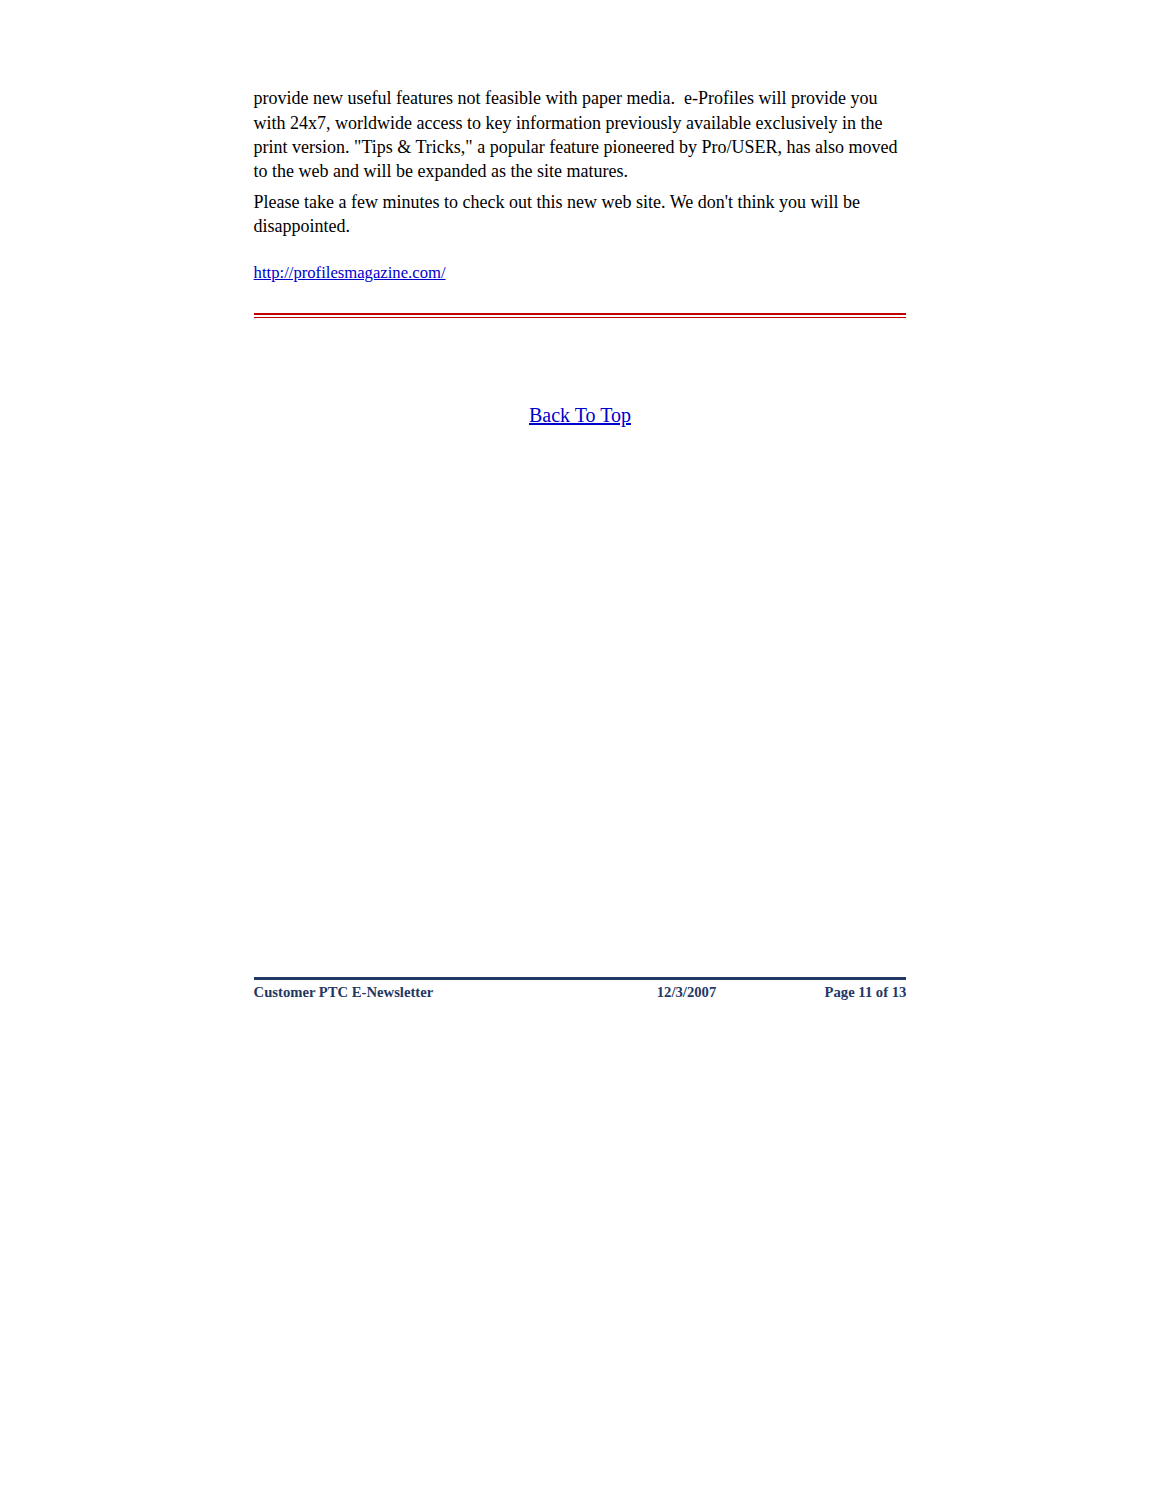provide new useful features not feasible with paper media. e-Profiles will provide you with 24x7, worldwide access to key information previously available exclusively in the print version. "Tips & Tricks," a popular feature pioneered by Pro/USER, has also moved to the web and will be expanded as the site matures.
Please take a few minutes to check out this new web site. We don't think you will be disappointed.
http://profilesmagazine.com/
Back To Top
Customer PTC E-Newsletter 12/3/2007 Page 11 of 13